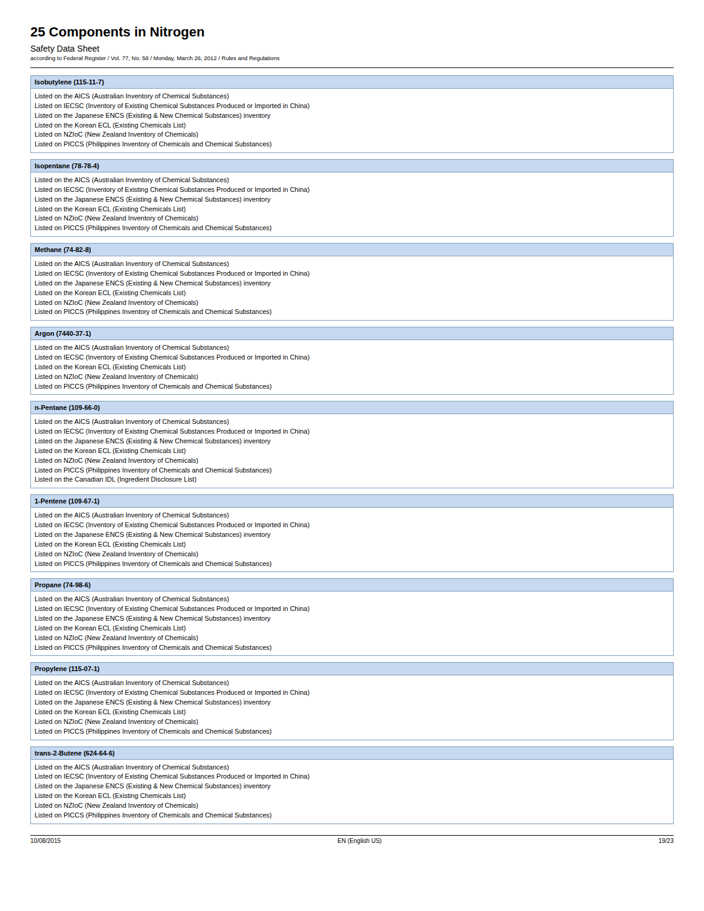25 Components in Nitrogen
Safety Data Sheet
according to Federal Register / Vol. 77, No. 58 / Monday, March 26, 2012 / Rules and Regulations
| Isobutylene (115-11-7) |
| --- |
| Listed on the AICS (Australian Inventory of Chemical Substances) Listed on IECSC (Inventory of Existing Chemical Substances Produced or Imported in China) Listed on the Japanese ENCS (Existing & New Chemical Substances) inventory Listed on the Korean ECL (Existing Chemicals List) Listed on NZIoC (New Zealand Inventory of Chemicals) Listed on PICCS (Philippines Inventory of Chemicals and Chemical Substances) |
| Isopentane (78-78-4) |
| --- |
| Listed on the AICS (Australian Inventory of Chemical Substances) Listed on IECSC (Inventory of Existing Chemical Substances Produced or Imported in China) Listed on the Japanese ENCS (Existing & New Chemical Substances) inventory Listed on the Korean ECL (Existing Chemicals List) Listed on NZIoC (New Zealand Inventory of Chemicals) Listed on PICCS (Philippines Inventory of Chemicals and Chemical Substances) |
| Methane (74-82-8) |
| --- |
| Listed on the AICS (Australian Inventory of Chemical Substances) Listed on IECSC (Inventory of Existing Chemical Substances Produced or Imported in China) Listed on the Japanese ENCS (Existing & New Chemical Substances) inventory Listed on the Korean ECL (Existing Chemicals List) Listed on NZIoC (New Zealand Inventory of Chemicals) Listed on PICCS (Philippines Inventory of Chemicals and Chemical Substances) |
| Argon (7440-37-1) |
| --- |
| Listed on the AICS (Australian Inventory of Chemical Substances) Listed on IECSC (Inventory of Existing Chemical Substances Produced or Imported in China) Listed on the Korean ECL (Existing Chemicals List) Listed on NZIoC (New Zealand Inventory of Chemicals) Listed on PICCS (Philippines Inventory of Chemicals and Chemical Substances) |
| n-Pentane (109-66-0) |
| --- |
| Listed on the AICS (Australian Inventory of Chemical Substances) Listed on IECSC (Inventory of Existing Chemical Substances Produced or Imported in China) Listed on the Japanese ENCS (Existing & New Chemical Substances) inventory Listed on the Korean ECL (Existing Chemicals List) Listed on NZIoC (New Zealand Inventory of Chemicals) Listed on PICCS (Philippines Inventory of Chemicals and Chemical Substances) Listed on the Canadian IDL (Ingredient Disclosure List) |
| 1-Pentene (109-67-1) |
| --- |
| Listed on the AICS (Australian Inventory of Chemical Substances) Listed on IECSC (Inventory of Existing Chemical Substances Produced or Imported in China) Listed on the Japanese ENCS (Existing & New Chemical Substances) inventory Listed on the Korean ECL (Existing Chemicals List) Listed on NZIoC (New Zealand Inventory of Chemicals) Listed on PICCS (Philippines Inventory of Chemicals and Chemical Substances) |
| Propane (74-98-6) |
| --- |
| Listed on the AICS (Australian Inventory of Chemical Substances) Listed on IECSC (Inventory of Existing Chemical Substances Produced or Imported in China) Listed on the Japanese ENCS (Existing & New Chemical Substances) inventory Listed on the Korean ECL (Existing Chemicals List) Listed on NZIoC (New Zealand Inventory of Chemicals) Listed on PICCS (Philippines Inventory of Chemicals and Chemical Substances) |
| Propylene (115-07-1) |
| --- |
| Listed on the AICS (Australian Inventory of Chemical Substances) Listed on IECSC (Inventory of Existing Chemical Substances Produced or Imported in China) Listed on the Japanese ENCS (Existing & New Chemical Substances) inventory Listed on the Korean ECL (Existing Chemicals List) Listed on NZIoC (New Zealand Inventory of Chemicals) Listed on PICCS (Philippines Inventory of Chemicals and Chemical Substances) |
| trans-2-Butene (624-64-6) |
| --- |
| Listed on the AICS (Australian Inventory of Chemical Substances) Listed on IECSC (Inventory of Existing Chemical Substances Produced or Imported in China) Listed on the Japanese ENCS (Existing & New Chemical Substances) inventory Listed on the Korean ECL (Existing Chemicals List) Listed on NZIoC (New Zealand Inventory of Chemicals) Listed on PICCS (Philippines Inventory of Chemicals and Chemical Substances) |
10/08/2015 EN (English US) 19/23